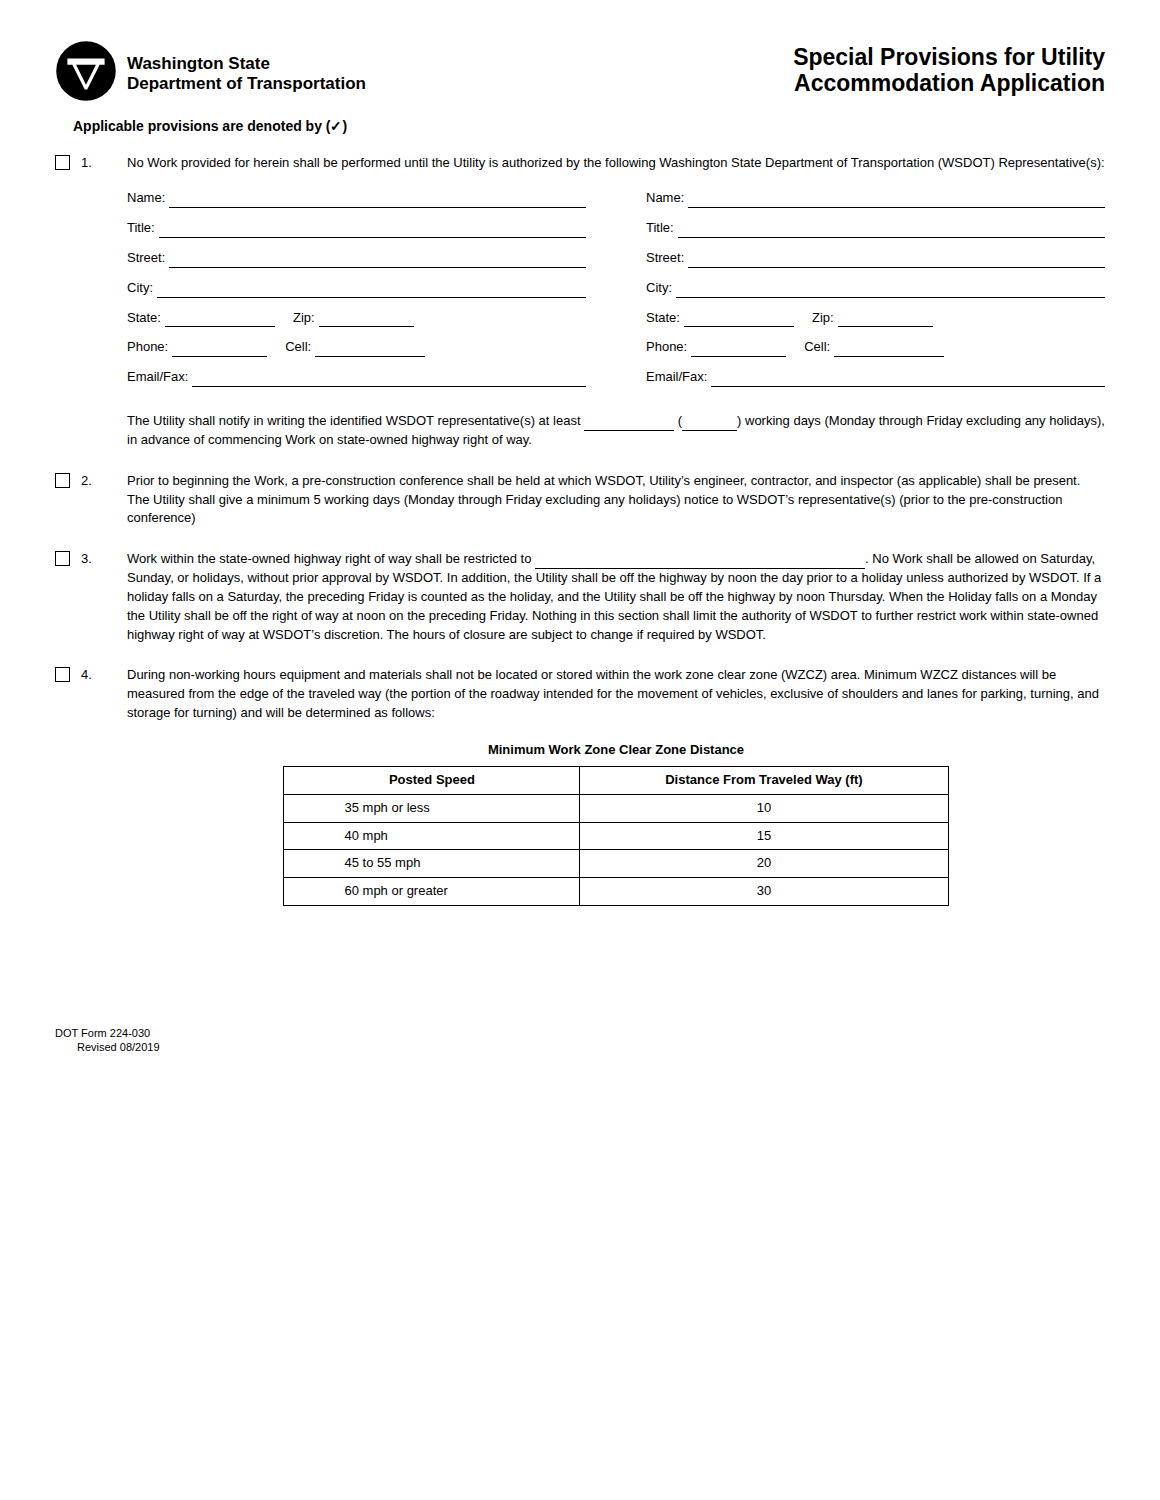Washington State
Department of Transportation
Special Provisions for Utility
Accommodation Application
Applicable provisions are denoted by (✓)
1. No Work provided for herein shall be performed until the Utility is authorized by the following Washington State Department of Transportation (WSDOT) Representative(s):
Name:
Title:
Street:
City:
State: Zip:
Phone: Cell:
Email/Fax:
Name:
Title:
Street:
City:
State: Zip:
Phone: Cell:
Email/Fax:
The Utility shall notify in writing the identified WSDOT representative(s) at least ( ) working days (Monday through Friday excluding any holidays), in advance of commencing Work on state-owned highway right of way.
2. Prior to beginning the Work, a pre-construction conference shall be held at which WSDOT, Utility’s engineer, contractor, and inspector (as applicable) shall be present. The Utility shall give a minimum 5 working days (Monday through Friday excluding any holidays) notice to WSDOT’s representative(s) (prior to the pre-construction conference)
3. Work within the state-owned highway right of way shall be restricted to . No Work shall be allowed on Saturday, Sunday, or holidays, without prior approval by WSDOT. In addition, the Utility shall be off the highway by noon the day prior to a holiday unless authorized by WSDOT. If a holiday falls on a Saturday, the preceding Friday is counted as the holiday, and the Utility shall be off the highway by noon Thursday. When the Holiday falls on a Monday the Utility shall be off the right of way at noon on the preceding Friday. Nothing in this section shall limit the authority of WSDOT to further restrict work within state-owned highway right of way at WSDOT’s discretion. The hours of closure are subject to change if required by WSDOT.
4. During non-working hours equipment and materials shall not be located or stored within the work zone clear zone (WZCZ) area. Minimum WZCZ distances will be measured from the edge of the traveled way (the portion of the roadway intended for the movement of vehicles, exclusive of shoulders and lanes for parking, turning, and storage for turning) and will be determined as follows:
Minimum Work Zone Clear Zone Distance
| Posted Speed | Distance From Traveled Way (ft) |
| --- | --- |
| 35 mph or less | 10 |
| 40 mph | 15 |
| 45 to 55 mph | 20 |
| 60 mph or greater | 30 |
DOT Form 224-030
Revised 08/2019